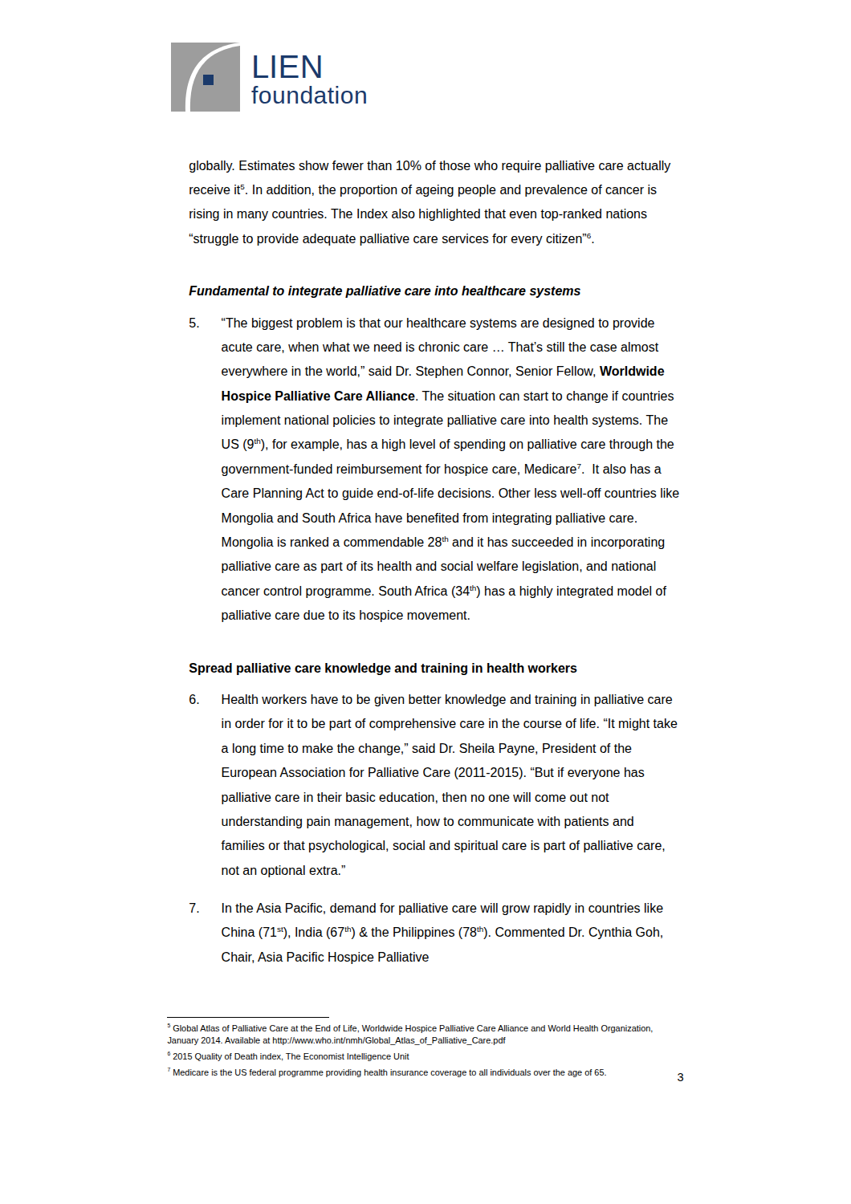L IEN foundation
globally. Estimates show fewer than 10% of those who require palliative care actually receive it5. In addition, the proportion of ageing people and prevalence of cancer is rising in many countries. The Index also highlighted that even top-ranked nations “struggle to provide adequate palliative care services for every citizen”6.
Fundamental to integrate palliative care into healthcare systems
5. “The biggest problem is that our healthcare systems are designed to provide acute care, when what we need is chronic care … That’s still the case almost everywhere in the world,” said Dr. Stephen Connor, Senior Fellow, Worldwide Hospice Palliative Care Alliance. The situation can start to change if countries implement national policies to integrate palliative care into health systems. The US (9th), for example, has a high level of spending on palliative care through the government-funded reimbursement for hospice care, Medicare7. It also has a Care Planning Act to guide end-of-life decisions. Other less well-off countries like Mongolia and South Africa have benefited from integrating palliative care. Mongolia is ranked a commendable 28th and it has succeeded in incorporating palliative care as part of its health and social welfare legislation, and national cancer control programme. South Africa (34th) has a highly integrated model of palliative care due to its hospice movement.
Spread palliative care knowledge and training in health workers
6. Health workers have to be given better knowledge and training in palliative care in order for it to be part of comprehensive care in the course of life. “It might take a long time to make the change,” said Dr. Sheila Payne, President of the European Association for Palliative Care (2011-2015). “But if everyone has palliative care in their basic education, then no one will come out not understanding pain management, how to communicate with patients and families or that psychological, social and spiritual care is part of palliative care, not an optional extra.”
7. In the Asia Pacific, demand for palliative care will grow rapidly in countries like China (71st), India (67th) & the Philippines (78th). Commented Dr. Cynthia Goh, Chair, Asia Pacific Hospice Palliative
5 Global Atlas of Palliative Care at the End of Life, Worldwide Hospice Palliative Care Alliance and World Health Organization, January 2014. Available at http://www.who.int/nmh/Global_Atlas_of_Palliative_Care.pdf
6 2015 Quality of Death index, The Economist Intelligence Unit
7 Medicare is the US federal programme providing health insurance coverage to all individuals over the age of 65.
3